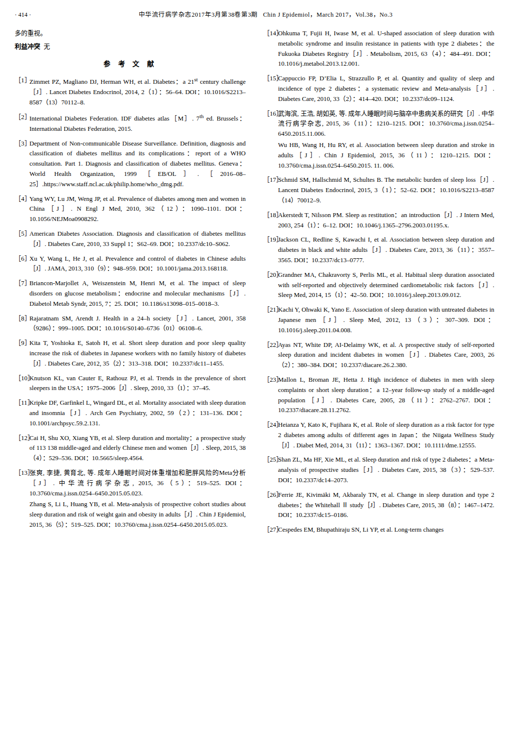· 414 ·
中华流行病学杂志2017年3月第38卷第3期 Chin J Epidemiol，March 2017，Vol.38，No.3
多的重视。
利益冲突 无
参 考 文 献
［1］Zimmet PZ, Magliano DJ, Herman WH, et al. Diabetes：a 21st century challenge［J］. Lancet Diabetes Endocrinol, 2014, 2（1）：56–64. DOI：10.1016/S2213–8587（13）70112–8.
［2］International Diabetes Federation. IDF diabetes atlas［M］. 7th ed. Brussels：International Diabetes Federation, 2015.
［3］Department of Non-communicable Disease Surveillance. Definition, diagnosis and classification of diabetes mellitus and its complications：report of a WHO consultation. Part 1. Diagnosis and classification of diabetes mellitus. Geneva：World Health Organization, 1999［EB/OL］.［2016–08–25］.https://www.staff.ncl.ac.uk/philip.home/who_dmg.pdf.
［4］Yang WY, Lu JM, Weng JP, et al. Prevalence of diabetes among men and women in China［J］. N Engl J Med, 2010, 362（12）：1090–1101. DOI：10.1056/NEJMoa0908292.
［5］American Diabetes Association. Diagnosis and classification of diabetes mellitus［J］. Diabetes Care, 2010, 33 Suppl 1：S62–69. DOI：10.2337/dc10–S062.
［6］Xu Y, Wang L, He J, et al. Prevalence and control of diabetes in Chinese adults［J］. JAMA, 2013, 310（9）：948–959. DOI：10.1001/jama.2013.168118.
［7］Briancon-Marjollet A, Weiszenstein M, Henri M, et al. The impact of sleep disorders on glucose metabolism：endocrine and molecular mechanisms［J］. Diabetol Metab Syndr, 2015, 7：25. DOI：10.1186/s13098–015–0018–3.
［8］Rajaratnam SM, Arendt J. Health in a 24–h society［J］. Lancet, 2001, 358（9286）：999–1005. DOI：10.1016/S0140–6736（01）06108–6.
［9］Kita T, Yoshioka E, Satoh H, et al. Short sleep duration and poor sleep quality increase the risk of diabetes in Japanese workers with no family history of diabetes［J］. Diabetes Care, 2012, 35（2）：313–318. DOI：10.2337/dc11–1455.
［10］Knutson KL, van Cauter E, Rathouz PJ, et al. Trends in the prevalence of short sleepers in the USA：1975–2006［J］. Sleep, 2010, 33（1）：37–45.
［11］Kripke DF, Garfinkel L, Wingard DL, et al. Mortality associated with sleep duration and insomnia［J］. Arch Gen Psychiatry, 2002, 59（2）：131–136. DOI：10.1001/archpsyc.59.2.131.
［12］Cai H, Shu XO, Xiang YB, et al. Sleep duration and mortality：a prospective study of 113 138 middle-aged and elderly Chinese men and women［J］. Sleep, 2015, 38（4）：529–536. DOI：10.5665/sleep.4564.
［13］张爽, 李捷, 黄育北, 等. 成年人睡眠时间对体重增加和肥胖风险的Meta分析［J］. 中华流行病学杂志, 2015, 36（5）：519–525. DOI：10.3760/cma.j.issn.0254–6450.2015.05.023. Zhang S, Li L, Huang YB, et al. Meta-analysis of prospective cohort studies about sleep duration and risk of weight gain and obesity in adults［J］. Chin J Epidemiol, 2015, 36（5）：519–525. DOI：10.3760/cma.j.issn.0254–6450.2015.05.023.
［14］Ohkuma T, Fujii H, Iwase M, et al. U-shaped association of sleep duration with metabolic syndrome and insulin resistance in patients with type 2 diabetes：the Fukuoka Diabetes Registry［J］. Metabolism, 2015, 63（4）：484–491. DOI：10.1016/j.metabol.2013.12.001.
［15］Cappuccio FP, D’Elia L, Strazzullo P, et al. Quantity and quality of sleep and incidence of type 2 diabetes：a systematic review and Meta-analysis［J］. Diabetes Care, 2010, 33（2）：414–420. DOI：10.2337/dc09–1124.
［16］武海滨, 王浩, 胡如英, 等. 成年人睡眠时间与脑卒中患病关系的研究［J］. 中华流行病学杂志, 2015, 36（11）：1210–1215. DOI：10.3760/cma.j.issn.0254–6450.2015.11.006. Wu HB, Wang H, Hu RY, et al. Association between sleep duration and stroke in adults［J］. Chin J Epidemiol, 2015, 36（11）：1210–1215. DOI：10.3760/cma.j.issn.0254–6450.2015. 11. 006.
［17］Schmid SM, Hallschmid M, Schultes B. The metabolic burden of sleep loss［J］. Lancent Diabetes Endocrinol, 2015, 3（1）：52–62. DOI：10.1016/S2213–8587（14）70012–9.
［18］Akerstedt T, Nilsson PM. Sleep as restitution：an introduction［J］. J Intern Med, 2003, 254（1）：6–12. DOI：10.1046/j.1365–2796.2003.01195.x.
［19］Jackson CL, Redline S, Kawachi I, et al. Association between sleep duration and diabetes in black and white adults［J］. Diabetes Care, 2013, 36（11）：3557–3565. DOI：10.2337/dc13–0777.
［20］Grandner MA, Chakravorty S, Perlis ML, et al. Habitual sleep duration associated with self-reported and objectively determined cardiometabolic risk factors［J］. Sleep Med, 2014, 15（1）：42–50. DOI：10.1016/j.sleep.2013.09.012.
［21］Kachi Y, Ohwaki K, Yano E. Association of sleep duration with untreated diabetes in Japanese men［J］. Sleep Med, 2012, 13（3）：307–309. DOI：10.1016/j.sleep.2011.04.008.
［22］Ayas NT, White DP, AI-Delaimy WK, et al. A prospective study of self-reported sleep duration and incident diabetes in women［J］. Diabetes Care, 2003, 26（2）：380–384. DOI：10.2337/diacare.26.2.380.
［23］Mallon L, Broman JE, Hetta J. High incidence of diabetes in men with sleep complaints or short sleep duration：a 12–year follow-up study of a middle-aged population［J］. Diabetes Care, 2005, 28（11）：2762–2767. DOI：10.2337/diacare.28.11.2762.
［24］Heianza Y, Kato K, Fujihara K, et al. Role of sleep duration as a risk factor for type 2 diabetes among adults of different ages in Japan：the Niigata Wellness Study［J］. Diabet Med, 2014, 31（11）：1363–1367. DOI：10.1111/dme.12555.
［25］Shan ZL, Ma HF, Xie ML, et al. Sleep duration and risk of type 2 diabetes：a Meta-analysis of prospective studies［J］. Diabetes Care, 2015, 38（3）：529–537. DOI：10.2337/dc14–2073.
［26］Ferrie JE, Kivimäki M, Akbaraly TN, et al. Change in sleep duration and type 2 diabetes：the Whitehall Ⅱ study［J］. Diabetes Care, 2015, 38（8）：1467–1472. DOI：10.2337/dc15–0186.
［27］Cespedes EM, Bhupathiraju SN, Li YP, et al. Long-term changes